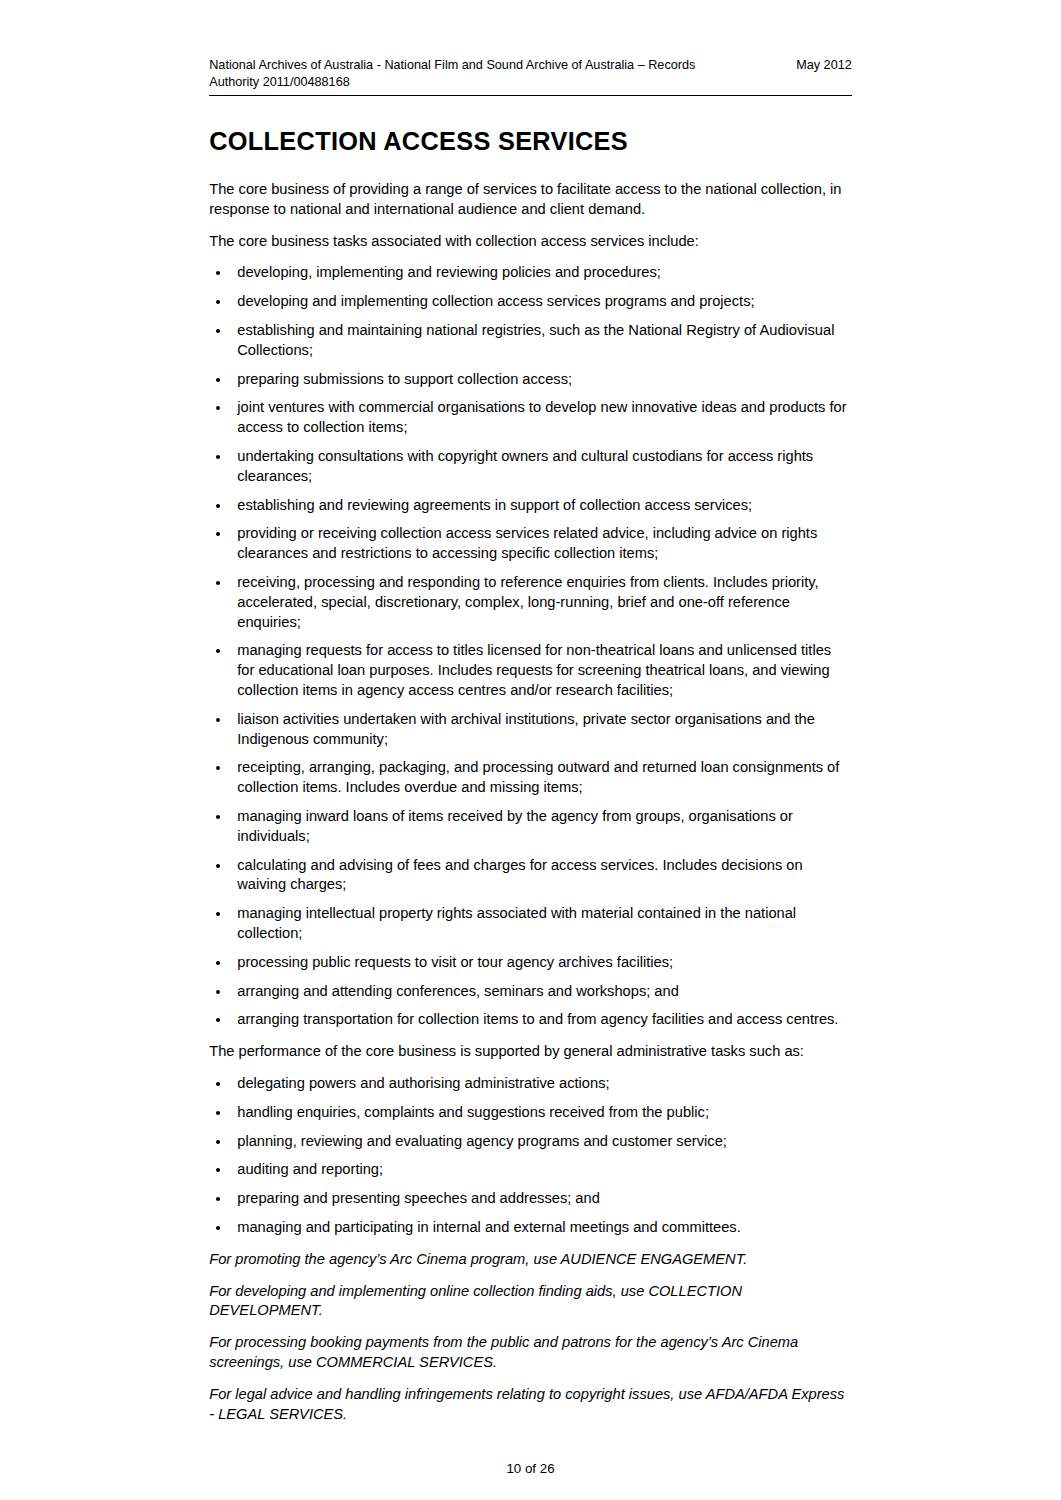National Archives of Australia - National Film and Sound Archive of Australia – Records Authority 2011/00488168
May 2012
COLLECTION ACCESS SERVICES
The core business of providing a range of services to facilitate access to the national collection, in response to national and international audience and client demand.
The core business tasks associated with collection access services include:
developing, implementing and reviewing policies and procedures;
developing and implementing collection access services programs and projects;
establishing and maintaining national registries, such as the National Registry of Audiovisual Collections;
preparing submissions to support collection access;
joint ventures with commercial organisations to develop new innovative ideas and products for access to collection items;
undertaking consultations with copyright owners and cultural custodians for access rights clearances;
establishing and reviewing agreements in support of collection access services;
providing or receiving collection access services related advice, including advice on rights clearances and restrictions to accessing specific collection items;
receiving, processing and responding to reference enquiries from clients. Includes priority, accelerated, special, discretionary, complex, long-running, brief and one-off reference enquiries;
managing requests for access to titles licensed for non-theatrical loans and unlicensed titles for educational loan purposes. Includes requests for screening theatrical loans, and viewing collection items in agency access centres and/or research facilities;
liaison activities undertaken with archival institutions, private sector organisations and the Indigenous community;
receipting, arranging, packaging, and processing outward and returned loan consignments of collection items. Includes overdue and missing items;
managing inward loans of items received by the agency from groups, organisations or individuals;
calculating and advising of fees and charges for access services. Includes decisions on waiving charges;
managing intellectual property rights associated with material contained in the national collection;
processing public requests to visit or tour agency archives facilities;
arranging and attending conferences, seminars and workshops; and
arranging transportation for collection items to and from agency facilities and access centres.
The performance of the core business is supported by general administrative tasks such as:
delegating powers and authorising administrative actions;
handling enquiries, complaints and suggestions received from the public;
planning, reviewing and evaluating agency programs and customer service;
auditing and reporting;
preparing and presenting speeches and addresses; and
managing and participating in internal and external meetings and committees.
For promoting the agency’s Arc Cinema program, use AUDIENCE ENGAGEMENT.
For developing and implementing online collection finding aids, use COLLECTION DEVELOPMENT.
For processing booking payments from the public and patrons for the agency’s Arc Cinema screenings, use COMMERCIAL SERVICES.
For legal advice and handling infringements relating to copyright issues, use AFDA/AFDA Express - LEGAL SERVICES.
10 of 26